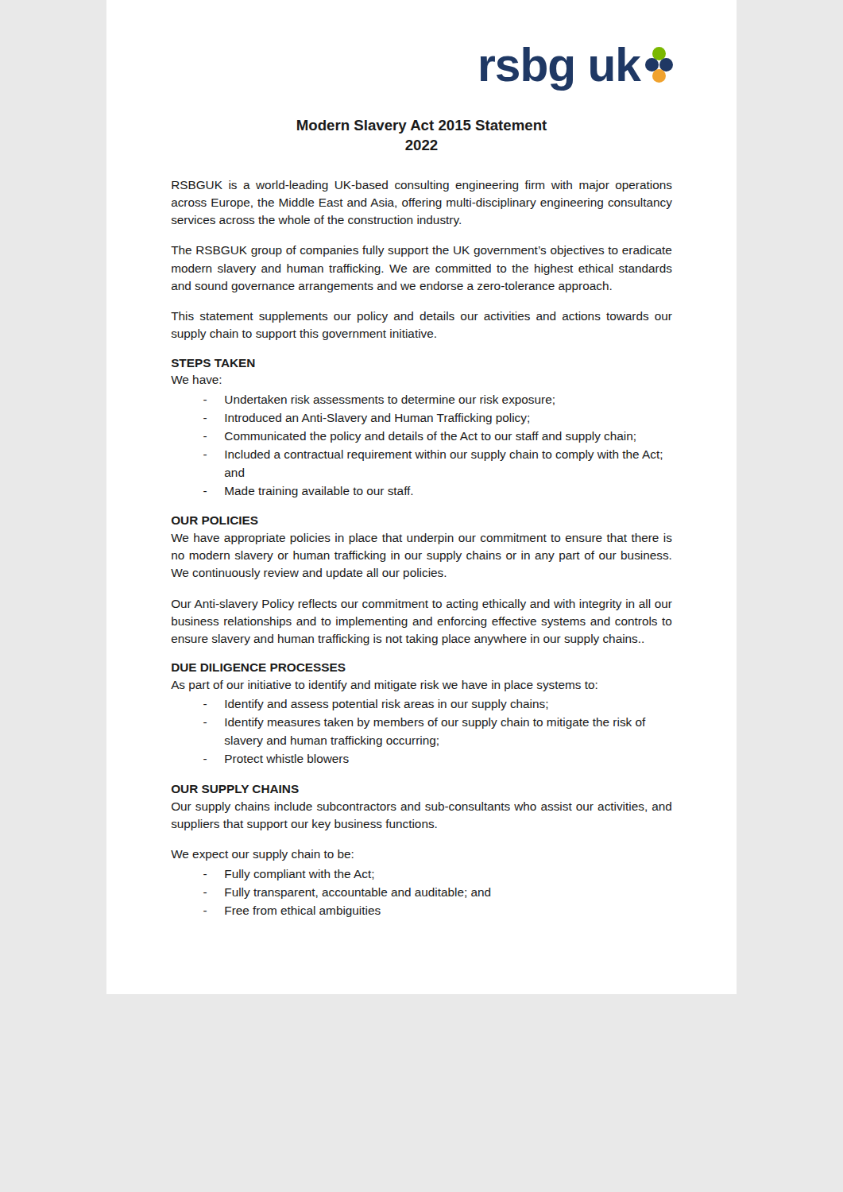rsbg uk
Modern Slavery Act 2015 Statement
2022
RSBGUK is a world-leading UK-based consulting engineering firm with major operations across Europe, the Middle East and Asia, offering multi-disciplinary engineering consultancy services across the whole of the construction industry.
The RSBGUK group of companies fully support the UK government’s objectives to eradicate modern slavery and human trafficking. We are committed to the highest ethical standards and sound governance arrangements and we endorse a zero-tolerance approach.
This statement supplements our policy and details our activities and actions towards our supply chain to support this government initiative.
Steps Taken
We have:
Undertaken risk assessments to determine our risk exposure;
Introduced an Anti-Slavery and Human Trafficking policy;
Communicated the policy and details of the Act to our staff and supply chain;
Included a contractual requirement within our supply chain to comply with the Act; and
Made training available to our staff.
Our Policies
We have appropriate policies in place that underpin our commitment to ensure that there is no modern slavery or human trafficking in our supply chains or in any part of our business. We continuously review and update all our policies.
Our Anti-slavery Policy reflects our commitment to acting ethically and with integrity in all our business relationships and to implementing and enforcing effective systems and controls to ensure slavery and human trafficking is not taking place anywhere in our supply chains..
Due Diligence Processes
As part of our initiative to identify and mitigate risk we have in place systems to:
Identify and assess potential risk areas in our supply chains;
Identify measures taken by members of our supply chain to mitigate the risk of slavery and human trafficking occurring;
Protect whistle blowers
Our Supply Chains
Our supply chains include subcontractors and sub-consultants who assist our activities, and suppliers that support our key business functions.
We expect our supply chain to be:
Fully compliant with the Act;
Fully transparent, accountable and auditable; and
Free from ethical ambiguities